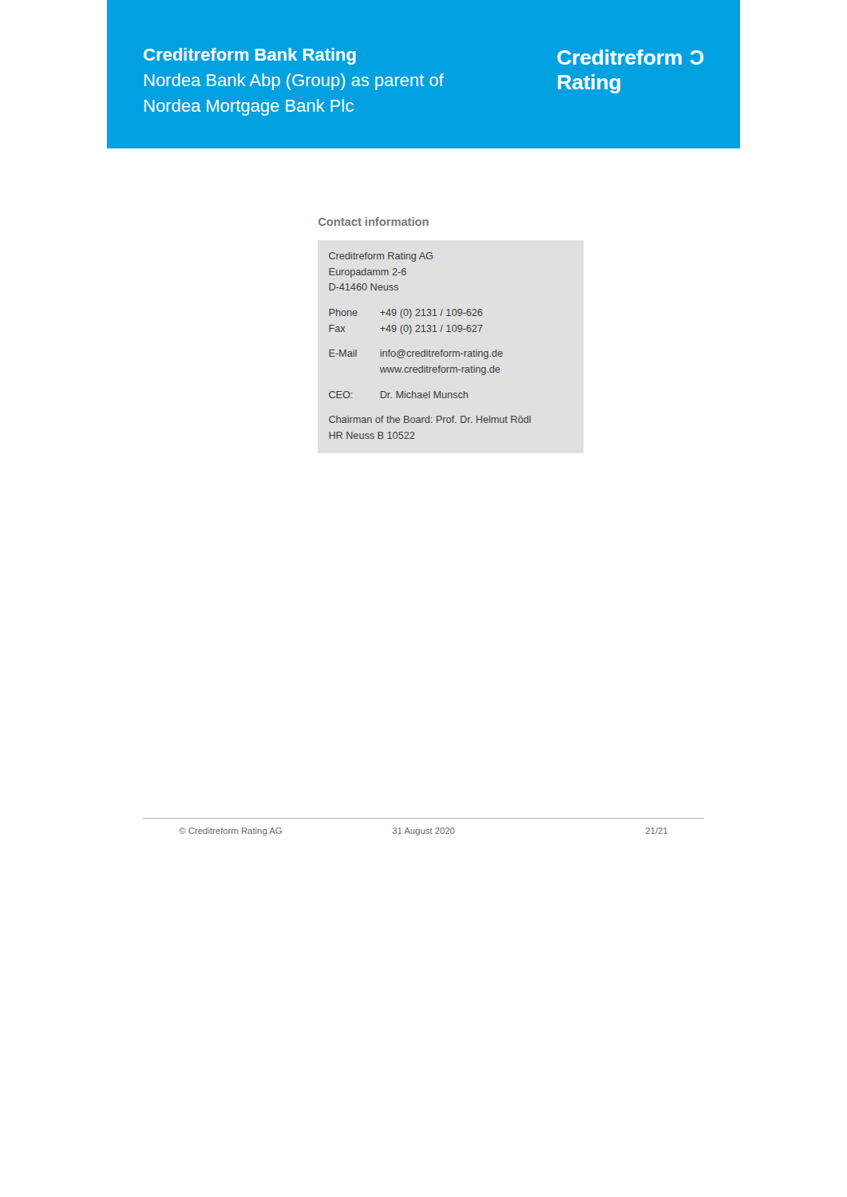Creditreform Bank Rating
Nordea Bank Abp (Group) as parent of
Nordea Mortgage Bank Plc
Creditreform C
Rating
Contact information
Creditreform Rating AG
Europadamm 2-6
D-41460 Neuss
Phone
+49 (0) 2131 / 109-626
Fax
+49 (0) 2131 / 109-627
E-Mail
info@creditreform-rating.de
www.creditreform-rating.de
CEO:
Dr. Michael Munsch
Chairman of the Board: Prof. Dr. Helmut Rödl
HR Neuss B 10522
© Creditreform Rating AG
31 August 2020
21/21